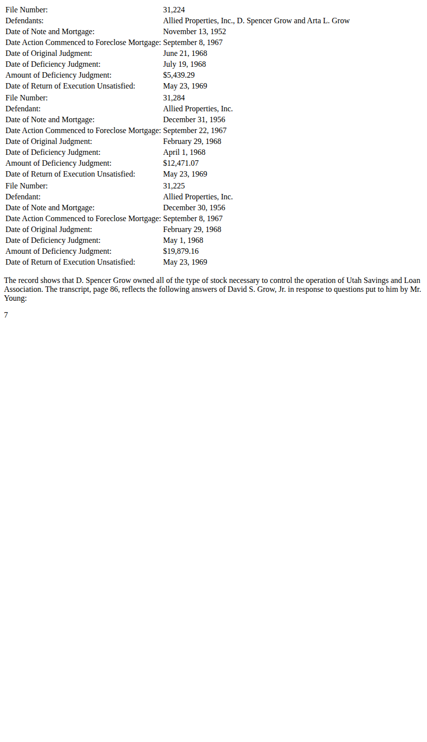| File Number: | 31,224 |
| Defendants: | Allied Properties, Inc., D. Spencer Grow and Arta L. Grow |
| Date of Note and Mortgage: | November 13, 1952 |
| Date Action Commenced to Foreclose Mortgage: | September 8, 1967 |
| Date of Original Judgment: | June 21, 1968 |
| Date of Deficiency Judgment: | July 19, 1968 |
| Amount of Deficiency Judgment: | $5,439.29 |
| Date of Return of Execution Unsatisfied: | May 23, 1969 |
| File Number: | 31,284 |
| Defendant: | Allied Properties, Inc. |
| Date of Note and Mortgage: | December 31, 1956 |
| Date Action Commenced to Foreclose Mortgage: | September 22, 1967 |
| Date of Original Judgment: | February 29, 1968 |
| Date of Deficiency Judgment: | April 1, 1968 |
| Amount of Deficiency Judgment: | $12,471.07 |
| Date of Return of Execution Unsatisfied: | May 23, 1969 |
| File Number: | 31,225 |
| Defendant: | Allied Properties, Inc. |
| Date of Note and Mortgage: | December 30, 1956 |
| Date Action Commenced to Foreclose Mortgage: | September 8, 1967 |
| Date of Original Judgment: | February 29, 1968 |
| Date of Deficiency Judgment: | May 1, 1968 |
| Amount of Deficiency Judgment: | $19,879.16 |
| Date of Return of Execution Unsatisfied: | May 23, 1969 |
The record shows that D. Spencer Grow owned all of the type of stock necessary to control the operation of Utah Savings and Loan Association. The transcript, page 86, reflects the following answers of David S. Grow, Jr. in response to questions put to him by Mr. Young:
7